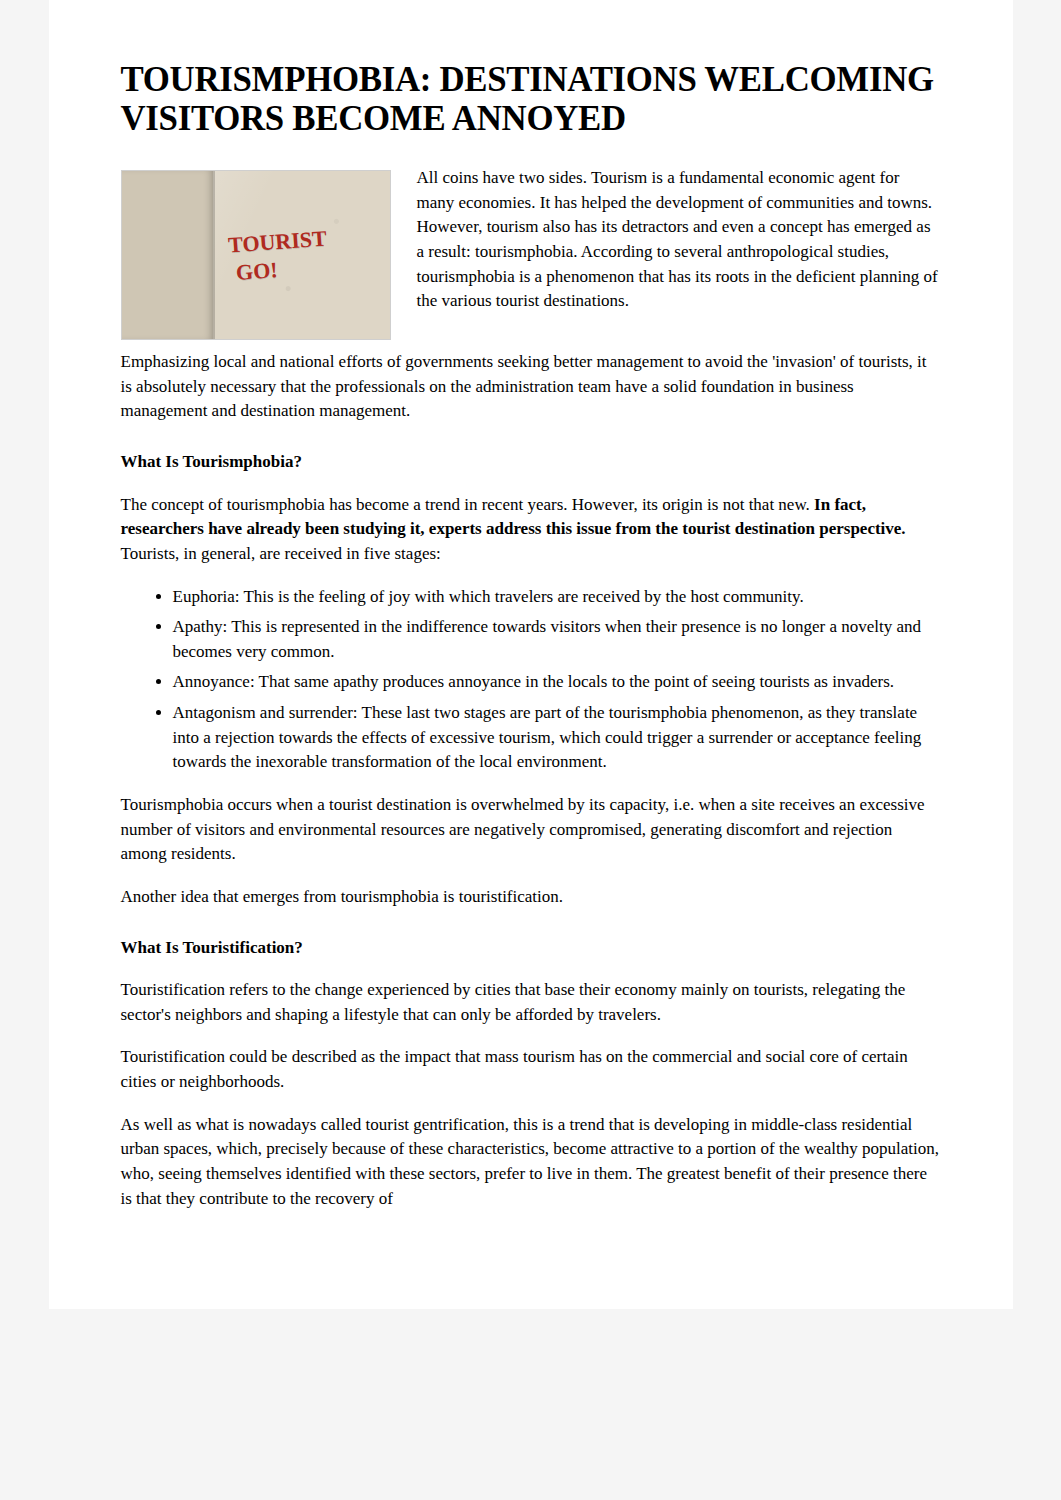TOURISMPHOBIA: DESTINATIONS WELCOMING VISITORS BECOME ANNOYED
TOURISTGO!
All coins have two sides. Tourism is a fundamental economic agent for many economies. It has helped the development of communities and towns. However, tourism also has its detractors and even a concept has emerged as a result: tourismphobia. According to several anthropological studies, tourismphobia is a phenomenon that has its roots in the deficient planning of the various tourist destinations.
Emphasizing local and national efforts of governments seeking better management to avoid the 'invasion' of tourists, it is absolutely necessary that the professionals on the administration team have a solid foundation in business management and destination management.
What Is Tourismphobia?
The concept of tourismphobia has become a trend in recent years. However, its origin is not that new. In fact, researchers have already been studying it, experts address this issue from the tourist destination perspective. Tourists, in general, are received in five stages:
Euphoria: This is the feeling of joy with which travelers are received by the host community.
Apathy: This is represented in the indifference towards visitors when their presence is no longer a novelty and becomes very common.
Annoyance: That same apathy produces annoyance in the locals to the point of seeing tourists as invaders.
Antagonism and surrender: These last two stages are part of the tourismphobia phenomenon, as they translate into a rejection towards the effects of excessive tourism, which could trigger a surrender or acceptance feeling towards the inexorable transformation of the local environment.
Tourismphobia occurs when a tourist destination is overwhelmed by its capacity, i.e. when a site receives an excessive number of visitors and environmental resources are negatively compromised, generating discomfort and rejection among residents.
Another idea that emerges from tourismphobia is touristification.
What Is Touristification?
Touristification refers to the change experienced by cities that base their economy mainly on tourists, relegating the sector's neighbors and shaping a lifestyle that can only be afforded by travelers.
Touristification could be described as the impact that mass tourism has on the commercial and social core of certain cities or neighborhoods.
As well as what is nowadays called tourist gentrification, this is a trend that is developing in middle-class residential urban spaces, which, precisely because of these characteristics, become attractive to a portion of the wealthy population, who, seeing themselves identified with these sectors, prefer to live in them. The greatest benefit of their presence there is that they contribute to the recovery of